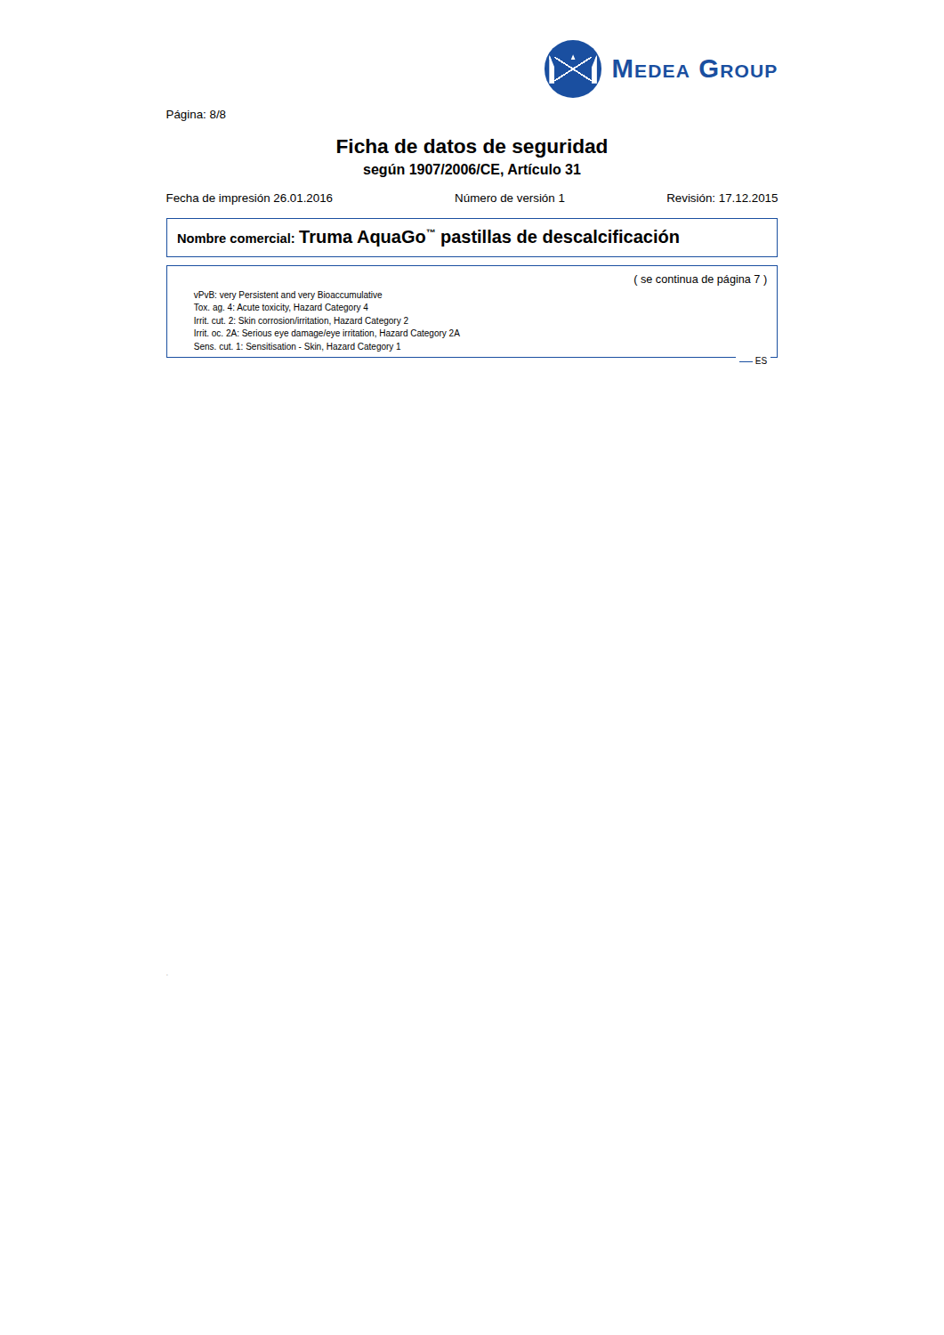Medea Group
Página: 8/8
Ficha de datos de seguridad
según 1907/2006/CE, Artículo 31
Fecha de impresión 26.01.2016 Número de versión 1 Revisión: 17.12.2015
Nombre comercial: Truma AquaGo™ pastillas de descalcificación
( se continua de página 7 )
vPvB: very Persistent and very Bioaccumulative
Tox. ag. 4: Acute toxicity, Hazard Category 4
Irrit. cut. 2: Skin corrosion/irritation, Hazard Category 2
Irrit. oc. 2A: Serious eye damage/eye irritation, Hazard Category 2A
Sens. cut. 1: Sensitisation - Skin, Hazard Category 1
ES
·